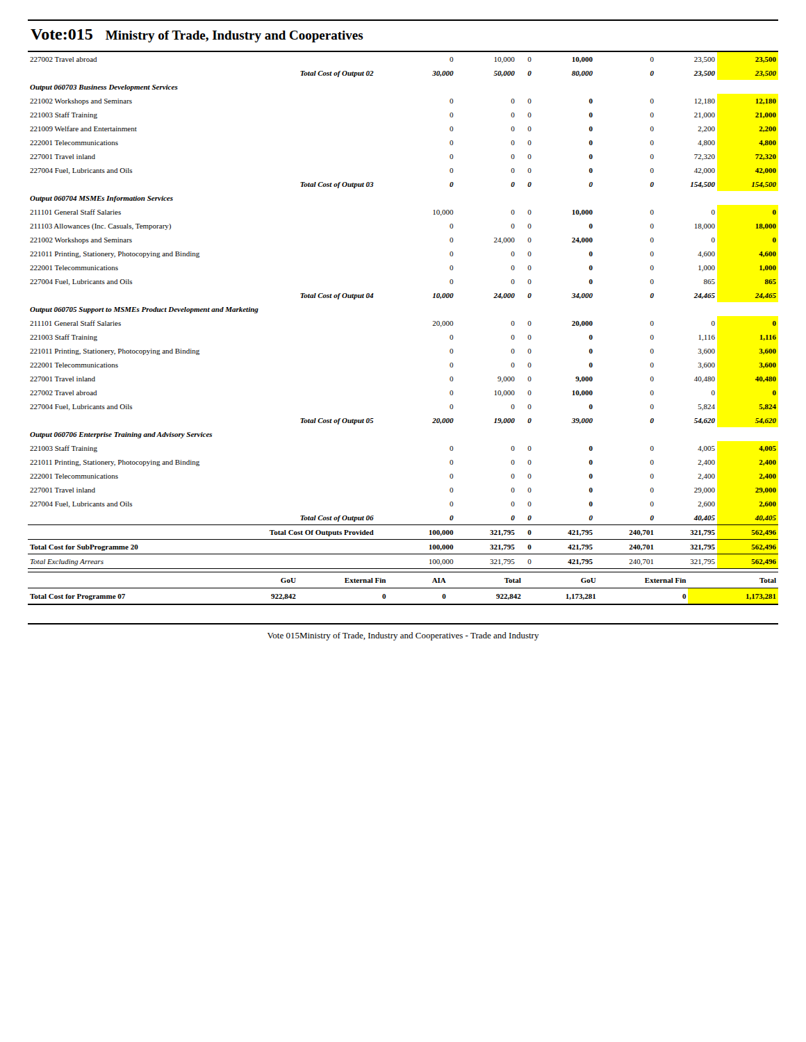Vote:015 Ministry of Trade, Industry and Cooperatives
| 227002 Travel abroad | 0 | 10,000 | 0 | 10,000 | 0 | 23,500 | 23,500 |
| Total Cost of Output 02 | 30,000 | 50,000 | 0 | 80,000 | 0 | 23,500 | 23,500 |
| Output 060703 Business Development Services |
| 221002 Workshops and Seminars | 0 | 0 | 0 | 0 | 0 | 12,180 | 12,180 |
| 221003 Staff Training | 0 | 0 | 0 | 0 | 0 | 21,000 | 21,000 |
| 221009 Welfare and Entertainment | 0 | 0 | 0 | 0 | 0 | 2,200 | 2,200 |
| 222001 Telecommunications | 0 | 0 | 0 | 0 | 0 | 4,800 | 4,800 |
| 227001 Travel inland | 0 | 0 | 0 | 0 | 0 | 72,320 | 72,320 |
| 227004 Fuel, Lubricants and Oils | 0 | 0 | 0 | 0 | 0 | 42,000 | 42,000 |
| Total Cost of Output 03 | 0 | 0 | 0 | 0 | 0 | 154,500 | 154,500 |
| Output 060704 MSMEs Information Services |
| 211101 General Staff Salaries | 10,000 | 0 | 0 | 10,000 | 0 | 0 | 0 |
| 211103 Allowances (Inc. Casuals, Temporary) | 0 | 0 | 0 | 0 | 0 | 18,000 | 18,000 |
| 221002 Workshops and Seminars | 0 | 24,000 | 0 | 24,000 | 0 | 0 | 0 |
| 221011 Printing, Stationery, Photocopying and Binding | 0 | 0 | 0 | 0 | 0 | 4,600 | 4,600 |
| 222001 Telecommunications | 0 | 0 | 0 | 0 | 0 | 1,000 | 1,000 |
| 227004 Fuel, Lubricants and Oils | 0 | 0 | 0 | 0 | 0 | 865 | 865 |
| Total Cost of Output 04 | 10,000 | 24,000 | 0 | 34,000 | 0 | 24,465 | 24,465 |
| Output 060705 Support to MSMEs Product Development and Marketing |
| 211101 General Staff Salaries | 20,000 | 0 | 0 | 20,000 | 0 | 0 | 0 |
| 221003 Staff Training | 0 | 0 | 0 | 0 | 0 | 1,116 | 1,116 |
| 221011 Printing, Stationery, Photocopying and Binding | 0 | 0 | 0 | 0 | 0 | 3,600 | 3,600 |
| 222001 Telecommunications | 0 | 0 | 0 | 0 | 0 | 3,600 | 3,600 |
| 227001 Travel inland | 0 | 9,000 | 0 | 9,000 | 0 | 40,480 | 40,480 |
| 227002 Travel abroad | 0 | 10,000 | 0 | 10,000 | 0 | 0 | 0 |
| 227004 Fuel, Lubricants and Oils | 0 | 0 | 0 | 0 | 0 | 5,824 | 5,824 |
| Total Cost of Output 05 | 20,000 | 19,000 | 0 | 39,000 | 0 | 54,620 | 54,620 |
| Output 060706 Enterprise Training and Advisory Services |
| 221003 Staff Training | 0 | 0 | 0 | 0 | 0 | 4,005 | 4,005 |
| 221011 Printing, Stationery, Photocopying and Binding | 0 | 0 | 0 | 0 | 0 | 2,400 | 2,400 |
| 222001 Telecommunications | 0 | 0 | 0 | 0 | 0 | 2,400 | 2,400 |
| 227001 Travel inland | 0 | 0 | 0 | 0 | 0 | 29,000 | 29,000 |
| 227004 Fuel, Lubricants and Oils | 0 | 0 | 0 | 0 | 0 | 2,600 | 2,600 |
| Total Cost of Output 06 | 0 | 0 | 0 | 0 | 0 | 40,405 | 40,405 |
| Total Cost Of Outputs Provided | 100,000 | 321,795 | 0 | 421,795 | 240,701 | 321,795 | 562,496 |
| Total Cost for SubProgramme 20 | 100,000 | 321,795 | 0 | 421,795 | 240,701 | 321,795 | 562,496 |
| Total Excluding Arrears | 100,000 | 321,795 | 0 | 421,795 | 240,701 | 321,795 | 562,496 |
| | GoU | External Fin | AIA | Total | GoU | External Fin | Total |
| Total Cost for Programme 07 | 922,842 | 0 | 0 | 922,842 | 1,173,281 | 0 | 1,173,281 |
Vote 015Ministry of Trade, Industry and Cooperatives - Trade and Industry